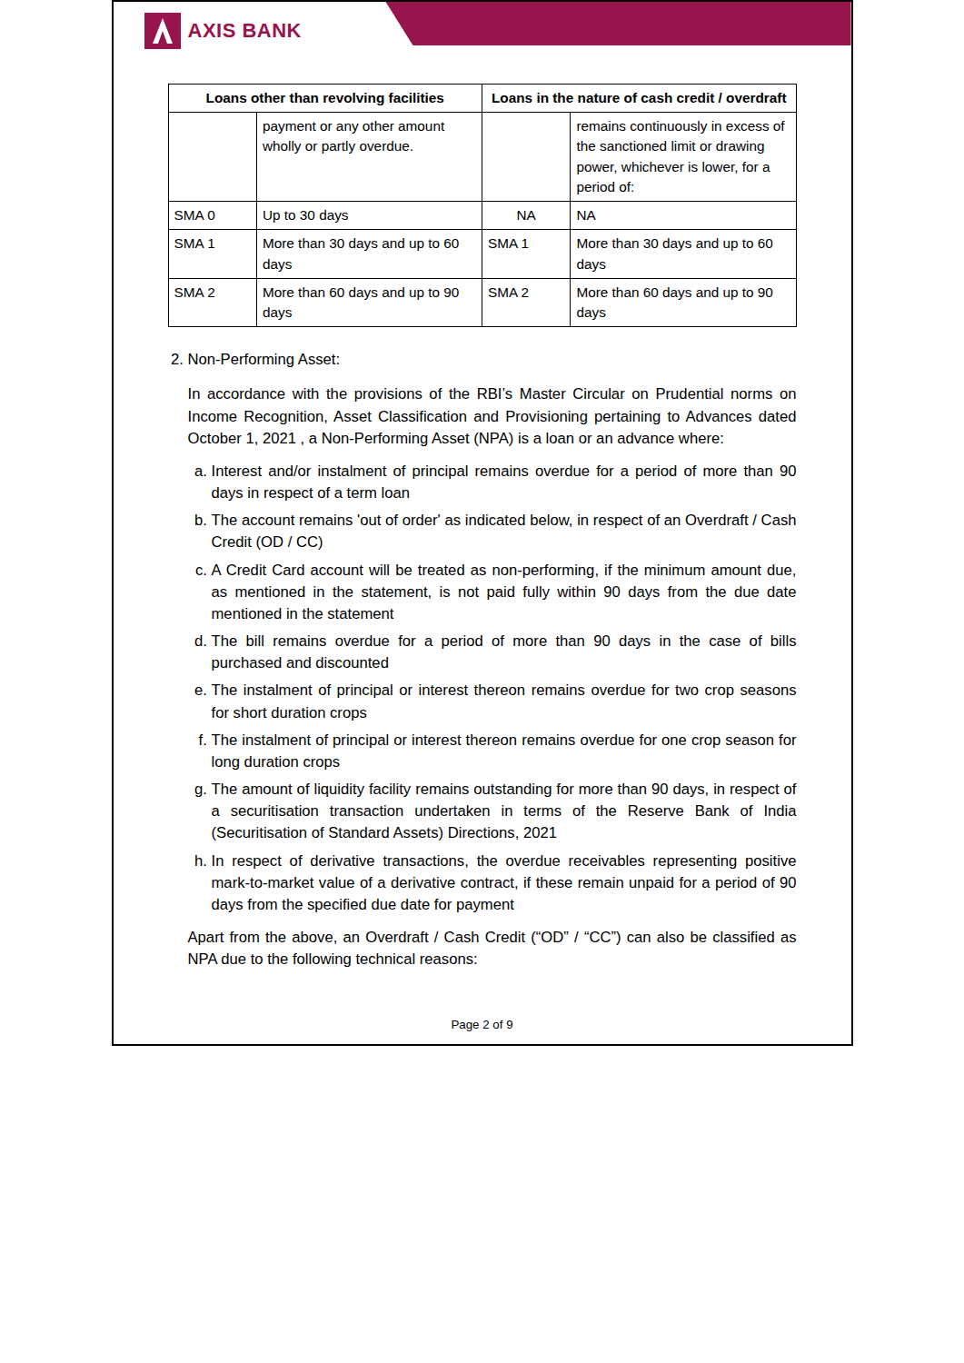AXIS BANK
| Loans other than revolving facilities | Loans in the nature of cash credit / overdraft |
| --- | --- |
| | payment or any other amount wholly or partly overdue. | | remains continuously in excess of the sanctioned limit or drawing power, whichever is lower, for a period of: |
| SMA 0 | Up to 30 days | NA | NA |
| SMA 1 | More than 30 days and up to 60 days | SMA 1 | More than 30 days and up to 60 days |
| SMA 2 | More than 60 days and up to 90 days | SMA 2 | More than 60 days and up to 90 days |
Non-Performing Asset:
In accordance with the provisions of the RBI’s Master Circular on Prudential norms on Income Recognition, Asset Classification and Provisioning pertaining to Advances dated October 1, 2021 , a Non-Performing Asset (NPA) is a loan or an advance where:
Interest and/or instalment of principal remains overdue for a period of more than 90 days in respect of a term loan
The account remains 'out of order' as indicated below, in respect of an Overdraft / Cash Credit (OD / CC)
A Credit Card account will be treated as non-performing, if the minimum amount due, as mentioned in the statement, is not paid fully within 90 days from the due date mentioned in the statement
The bill remains overdue for a period of more than 90 days in the case of bills purchased and discounted
The instalment of principal or interest thereon remains overdue for two crop seasons for short duration crops
The instalment of principal or interest thereon remains overdue for one crop season for long duration crops
The amount of liquidity facility remains outstanding for more than 90 days, in respect of a securitisation transaction undertaken in terms of the Reserve Bank of India (Securitisation of Standard Assets) Directions, 2021
In respect of derivative transactions, the overdue receivables representing positive mark-to-market value of a derivative contract, if these remain unpaid for a period of 90 days from the specified due date for payment
Apart from the above, an Overdraft / Cash Credit (“OD” / “CC”) can also be classified as NPA due to the following technical reasons:
Page 2 of 9